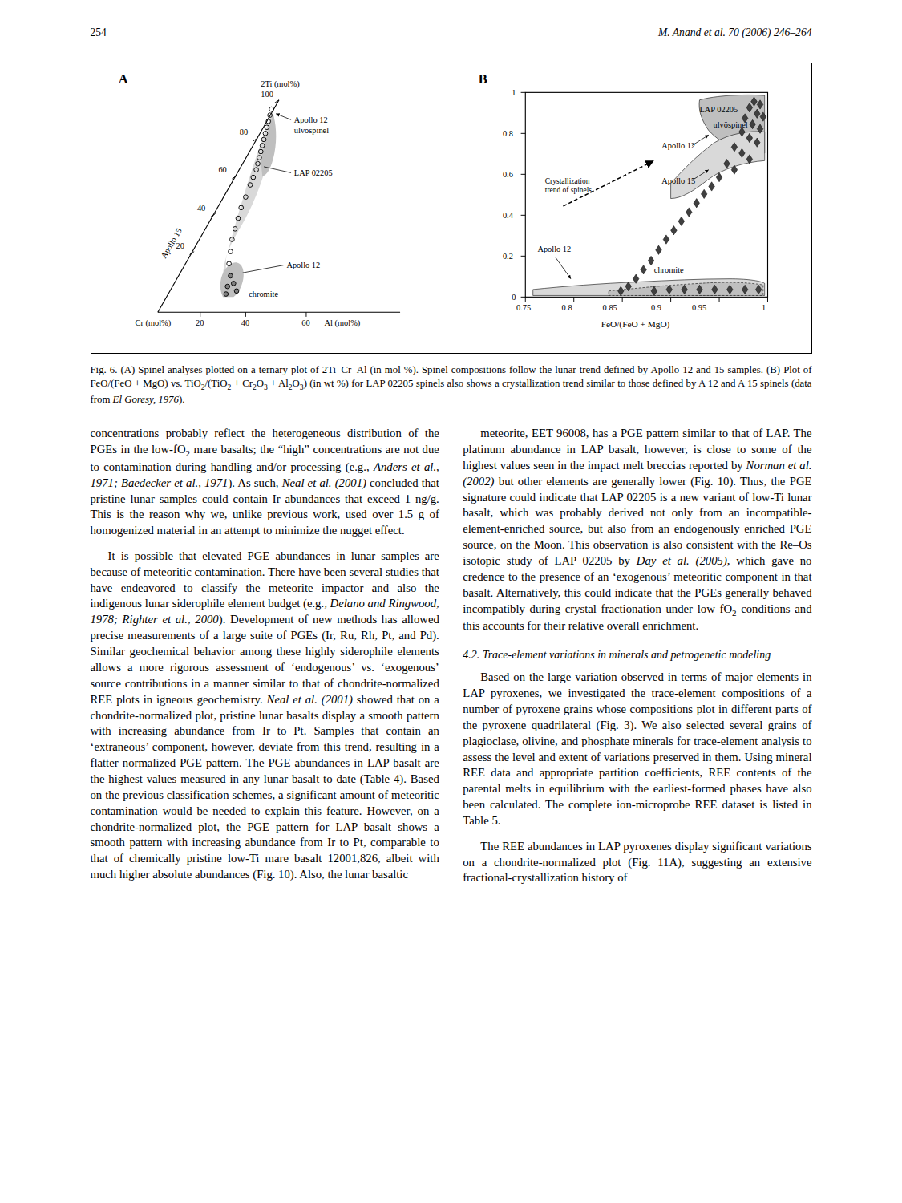254 M. Anand et al. 70 (2006) 246–264
A 100 80 60 40 20 2Ti (mol%) Cr (mol%) 20 40 60 Al (mol%) Apollo 12 ulvöspinel LAP 02205 Apollo 15 Apollo 12 chromite
B 1 0.8 0.6 0.4 0.2 0 0.75 0.8 0.85 0.9 0.95 1 FeO/(FeO + MgO) Crystallization trend of spinels LAP 02205 ulvöspinel Apollo 12 Apollo 15 Apollo 12 chromite
Fig. 6. (A) Spinel analyses plotted on a ternary plot of 2Ti–Cr–Al (in mol %). Spinel compositions follow the lunar trend defined by Apollo 12 and 15 samples. (B) Plot of FeO/(FeO + MgO) vs. TiO2/(TiO2 + Cr2O3 + Al2O3) (in wt %) for LAP 02205 spinels also shows a crystallization trend similar to those defined by A 12 and A 15 spinels (data from El Goresy, 1976).
concentrations probably reflect the heterogeneous distribution of the PGEs in the low-fO2 mare basalts; the “high” concentrations are not due to contamination during handling and/or processing (e.g., Anders et al., 1971; Baedecker et al., 1971). As such, Neal et al. (2001) concluded that pristine lunar samples could contain Ir abundances that exceed 1 ng/g. This is the reason why we, unlike previous work, used over 1.5 g of homogenized material in an attempt to minimize the nugget effect.
It is possible that elevated PGE abundances in lunar samples are because of meteoritic contamination. There have been several studies that have endeavored to classify the meteorite impactor and also the indigenous lunar siderophile element budget (e.g., Delano and Ringwood, 1978; Righter et al., 2000). Development of new methods has allowed precise measurements of a large suite of PGEs (Ir, Ru, Rh, Pt, and Pd). Similar geochemical behavior among these highly siderophile elements allows a more rigorous assessment of ‘endogenous’ vs. ‘exogenous’ source contributions in a manner similar to that of chondrite-normalized REE plots in igneous geochemistry. Neal et al. (2001) showed that on a chondrite-normalized plot, pristine lunar basalts display a smooth pattern with increasing abundance from Ir to Pt. Samples that contain an ‘extraneous’ component, however, deviate from this trend, resulting in a flatter normalized PGE pattern. The PGE abundances in LAP basalt are the highest values measured in any lunar basalt to date (Table 4). Based on the previous classification schemes, a significant amount of meteoritic contamination would be needed to explain this feature. However, on a chondrite-normalized plot, the PGE pattern for LAP basalt shows a smooth pattern with increasing abundance from Ir to Pt, comparable to that of chemically pristine low-Ti mare basalt 12001,826, albeit with much higher absolute abundances (Fig. 10). Also, the lunar basaltic
meteorite, EET 96008, has a PGE pattern similar to that of LAP. The platinum abundance in LAP basalt, however, is close to some of the highest values seen in the impact melt breccias reported by Norman et al. (2002) but other elements are generally lower (Fig. 10). Thus, the PGE signature could indicate that LAP 02205 is a new variant of low-Ti lunar basalt, which was probably derived not only from an incompatible-element-enriched source, but also from an endogenously enriched PGE source, on the Moon. This observation is also consistent with the Re–Os isotopic study of LAP 02205 by Day et al. (2005), which gave no credence to the presence of an ‘exogenous’ meteoritic component in that basalt. Alternatively, this could indicate that the PGEs generally behaved incompatibly during crystal fractionation under low fO2 conditions and this accounts for their relative overall enrichment.
4.2. Trace-element variations in minerals and petrogenetic modeling
Based on the large variation observed in terms of major elements in LAP pyroxenes, we investigated the trace-element compositions of a number of pyroxene grains whose compositions plot in different parts of the pyroxene quadrilateral (Fig. 3). We also selected several grains of plagioclase, olivine, and phosphate minerals for trace-element analysis to assess the level and extent of variations preserved in them. Using mineral REE data and appropriate partition coefficients, REE contents of the parental melts in equilibrium with the earliest-formed phases have also been calculated. The complete ion-microprobe REE dataset is listed in Table 5.
The REE abundances in LAP pyroxenes display significant variations on a chondrite-normalized plot (Fig. 11A), suggesting an extensive fractional-crystallization history of